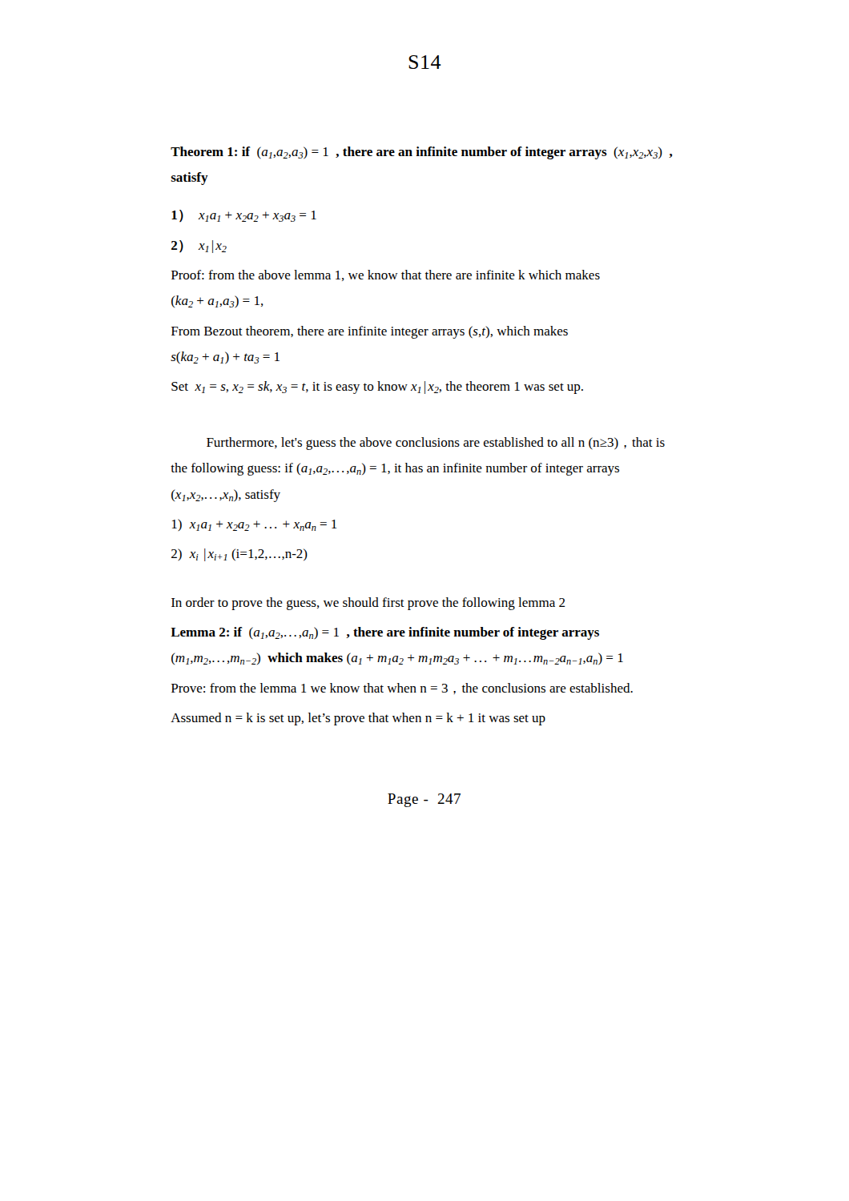S14
Theorem 1: if (a1, a2, a3) = 1 , there are an infinite number of integer arrays (x1, x2, x3) , satisfy
1）x1a1 + x2a2 + x3a3 = 1
2）x1|x2
Proof: from the above lemma 1, we know that there are infinite k which makes (ka2 + a1, a3) = 1,
From Bezout theorem, there are infinite integer arrays (s, t), which makes s(ka2 + a1) + ta3 = 1
Set x1 = s, x2 = sk, x3 = t, it is easy to know x1|x2, the theorem 1 was set up.
Furthermore, let's guess the above conclusions are established to all n (n≥3)，that is the following guess: if (a1, a2,..., an) = 1, it has an infinite number of integer arrays (x1, x2,..., xn), satisfy
1) x1a1 + x2a2 + ... + xnan = 1
2) xi |xi+1 (i=1,2,…,n-2)
In order to prove the guess, we should first prove the following lemma 2
Lemma 2: if (a1, a2,..., an) = 1 , there are infinite number of integer arrays (m1, m2,..., mn−2) which makes (a1 + m1a2 + m1m2a3 + ... + m1... mn−2an−1, an) = 1
Prove: from the lemma 1 we know that when n = 3，the conclusions are established.
Assumed n = k is set up, let’s prove that when n = k + 1 it was set up
Page - 247